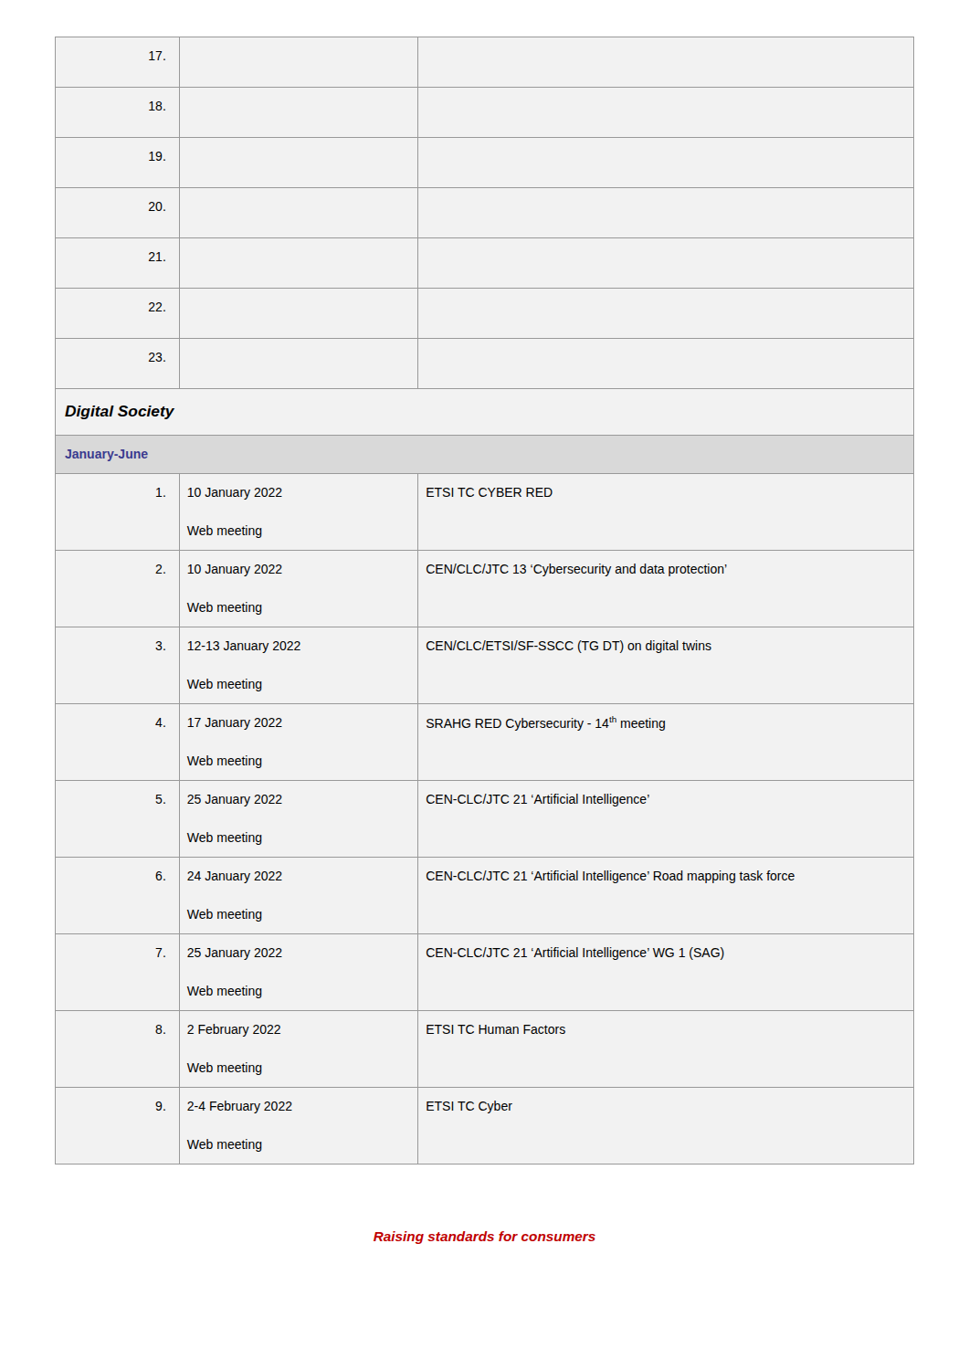| 17. | | |
| 18. | | |
| 19. | | |
| 20. | | |
| 21. | | |
| 22. | | |
| 23. | | |
| Digital Society |
| January-June |
| 1. | 10 January 2022 Web meeting | ETSI TC CYBER RED |
| 2. | 10 January 2022 Web meeting | CEN/CLC/JTC 13 ‘Cybersecurity and data protection’ |
| 3. | 12-13 January 2022 Web meeting | CEN/CLC/ETSI/SF-SSCC (TG DT) on digital twins |
| 4. | 17 January 2022 Web meeting | SRAHG RED Cybersecurity - 14 th meeting |
| 5. | 25 January 2022 Web meeting | CEN-CLC/JTC 21 ‘Artificial Intelligence’ |
| 6. | 24 January 2022 Web meeting | CEN-CLC/JTC 21 ‘Artificial Intelligence’ Road mapping task force |
| 7. | 25 January 2022 Web meeting | CEN-CLC/JTC 21 ‘Artificial Intelligence’ WG 1 (SAG) |
| 8. | 2 February 2022 Web meeting | ETSI TC Human Factors |
| 9. | 2-4 February 2022 Web meeting | ETSI TC Cyber |
Raising standards for consumers